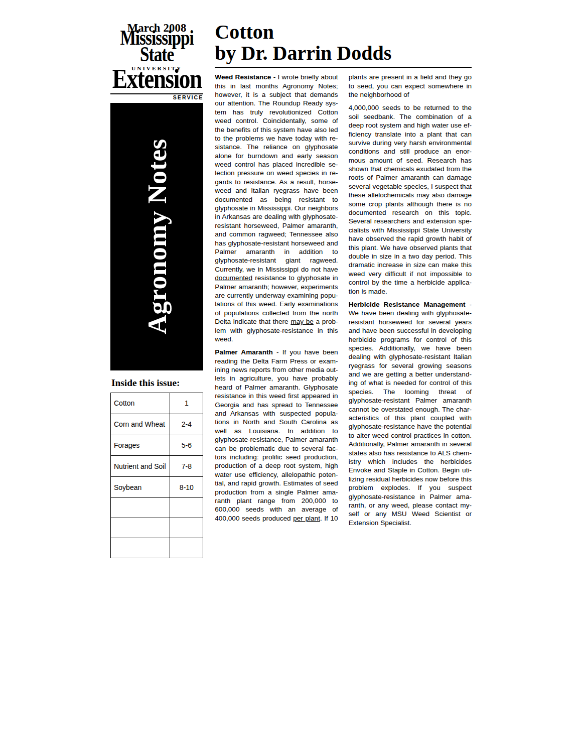March 2008
Mississippi State UNIVERSITY Extension
SERVICE
Agronomy Notes
Inside this issue:
| Cotton | 1 |
| Corn and Wheat | 2-4 |
| Forages | 5-6 |
| Nutrient and Soil | 7-8 |
| Soybean | 8-10 |
Cotton
by Dr. Darrin Dodds
Weed Resistance - I wrote briefly about this in last months Agronomy Notes; however, it is a subject that demands our attention. The Roundup Ready system has truly revolutionized Cotton weed control. Coincidentally, some of the benefits of this system have also led to the problems we have today with resistance. The reliance on glyphosate alone for burndown and early season weed control has placed incredible selection pressure on weed species in regards to resistance. As a result, horseweed and Italian ryegrass have been documented as being resistant to glyphosate in Mississippi. Our neighbors in Arkansas are dealing with glyphosate-resistant horseweed, Palmer amaranth, and common ragweed; Tennessee also has glyphosate-resistant horseweed and Palmer amaranth in addition to glyphosate-resistant giant ragweed. Currently, we in Mississippi do not have documented resistance to glyphosate in Palmer amaranth; however, experiments are currently underway examining populations of this weed. Early examinations of populations collected from the north Delta indicate that there may be a problem with glyphosate-resistance in this weed.
Palmer Amaranth - If you have been reading the Delta Farm Press or examining news reports from other media outlets in agriculture, you have probably heard of Palmer amaranth. Glyphosate resistance in this weed first appeared in Georgia and has spread to Tennessee and Arkansas with suspected populations in North and South Carolina as well as Louisiana. In addition to glyphosate-resistance, Palmer amaranth can be problematic due to several factors including: prolific seed production, production of a deep root system, high water use efficiency, allelopathic potential, and rapid growth. Estimates of seed production from a single Palmer amaranth plant range from 200,000 to 600,000 seeds with an average of 400,000 seeds produced per plant. If 10 plants are present in a field and they go to seed, you can expect somewhere in the neighborhood of
4,000,000 seeds to be returned to the soil seedbank. The combination of a deep root system and high water use efficiency translate into a plant that can survive during very harsh environmental conditions and still produce an enormous amount of seed. Research has shown that chemicals exudated from the roots of Palmer amaranth can damage several vegetable species, I suspect that these allelochemicals may also damage some crop plants although there is no documented research on this topic. Several researchers and extension specialists with Mississippi State University have observed the rapid growth habit of this plant. We have observed plants that double in size in a two day period. This dramatic increase in size can make this weed very difficult if not impossible to control by the time a herbicide application is made.
Herbicide Resistance Management - We have been dealing with glyphosate-resistant horseweed for several years and have been successful in developing herbicide programs for control of this species. Additionally, we have been dealing with glyphosate-resistant Italian ryegrass for several growing seasons and we are getting a better understanding of what is needed for control of this species. The looming threat of glyphosate-resistant Palmer amaranth cannot be overstated enough. The characteristics of this plant coupled with glyphosate-resistance have the potential to alter weed control practices in cotton. Additionally, Palmer amaranth in several states also has resistance to ALS chemistry which includes the herbicides Envoke and Staple in Cotton. Begin utilizing residual herbicides now before this problem explodes. If you suspect glyphosate-resistance in Palmer amaranth, or any weed, please contact myself or any MSU Weed Scientist or Extension Specialist.